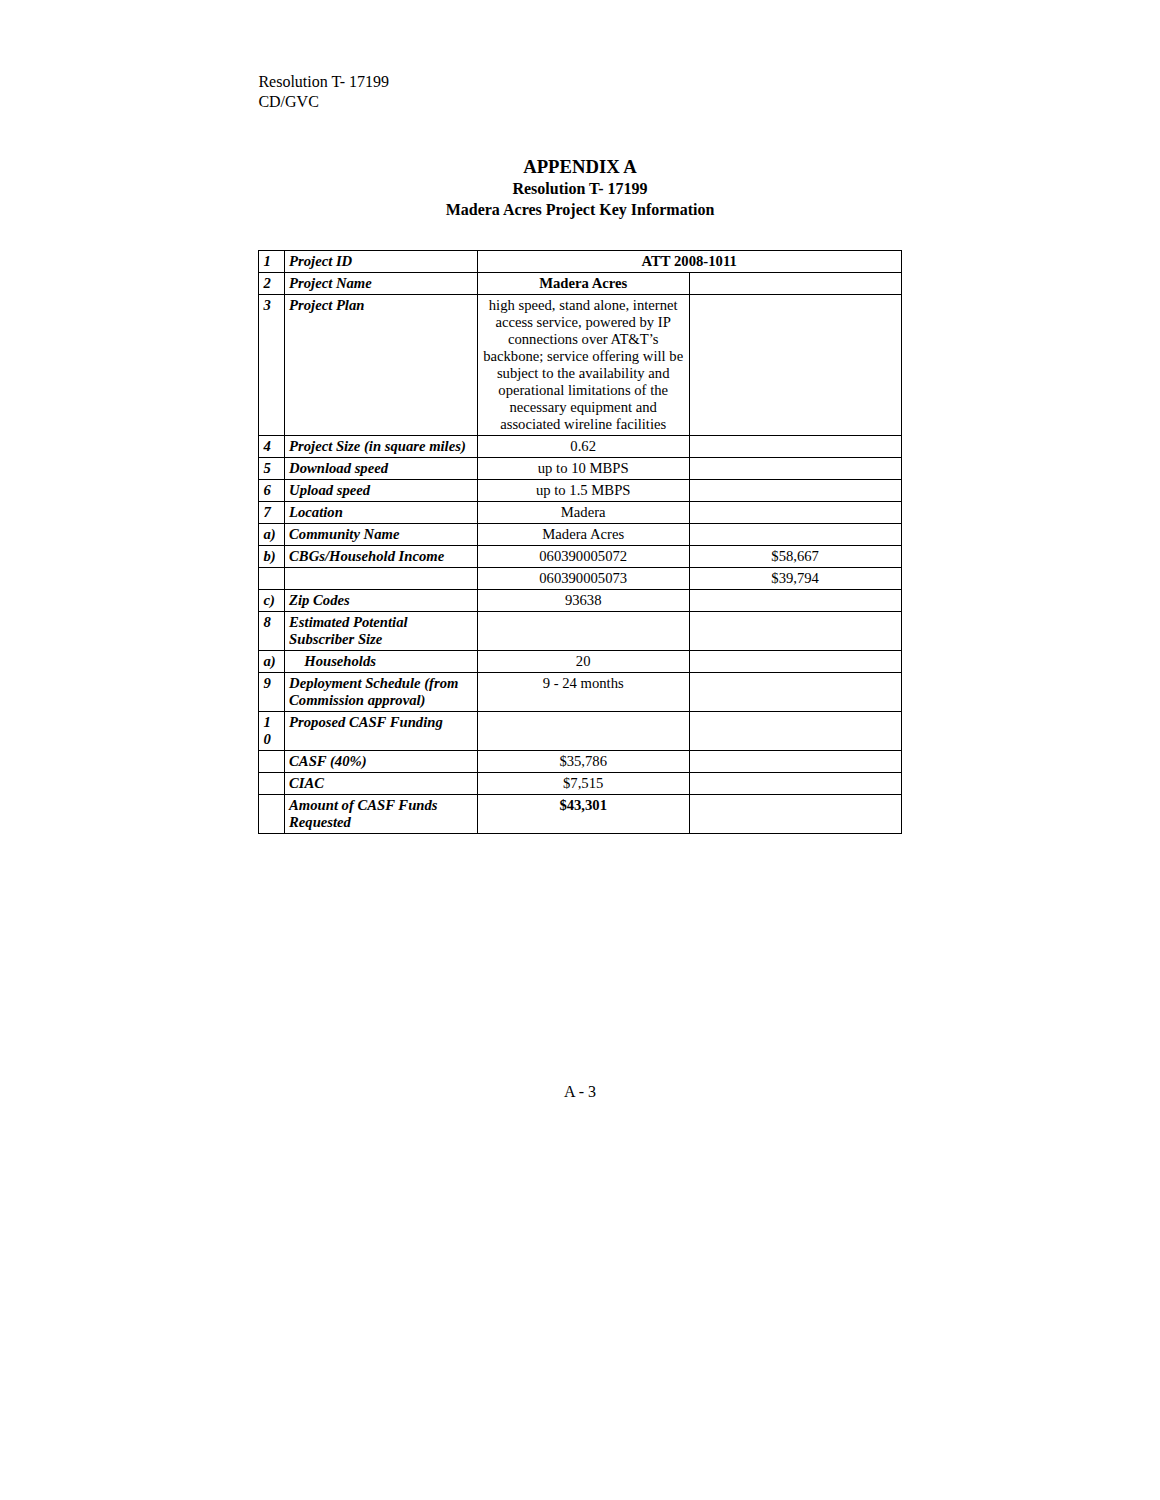Resolution T- 17199
CD/GVC
APPENDIX A
Resolution T- 17199
Madera Acres Project Key Information
| 1 | Project ID | ATT 2008-1011 |
| 2 | Project Name | Madera Acres | |
| 3 | Project Plan | high speed, stand alone, internet access service, powered by IP connections over AT&T’s backbone; service offering will be subject to the availability and operational limitations of the necessary equipment and associated wireline facilities | |
| 4 | Project Size (in square miles) | 0.62 | |
| 5 | Download speed | up to 10 MBPS | |
| 6 | Upload speed | up to 1.5 MBPS | |
| 7 | Location | Madera | |
| a) | Community Name | Madera Acres | |
| b) | CBGs/Household Income | 060390005072 | $58,667 |
| | | 060390005073 | $39,794 |
| c) | Zip Codes | 93638 | |
| 8 | Estimated Potential Subscriber Size | | |
| a) | Households | 20 | |
| 9 | Deployment Schedule (from Commission approval) | 9 - 24 months | |
| 1 0 | Proposed CASF Funding | | |
| | CASF (40%) | $35,786 | |
| | CIAC | $7,515 | |
| | Amount of CASF Funds Requested | $43,301 | |
A - 3